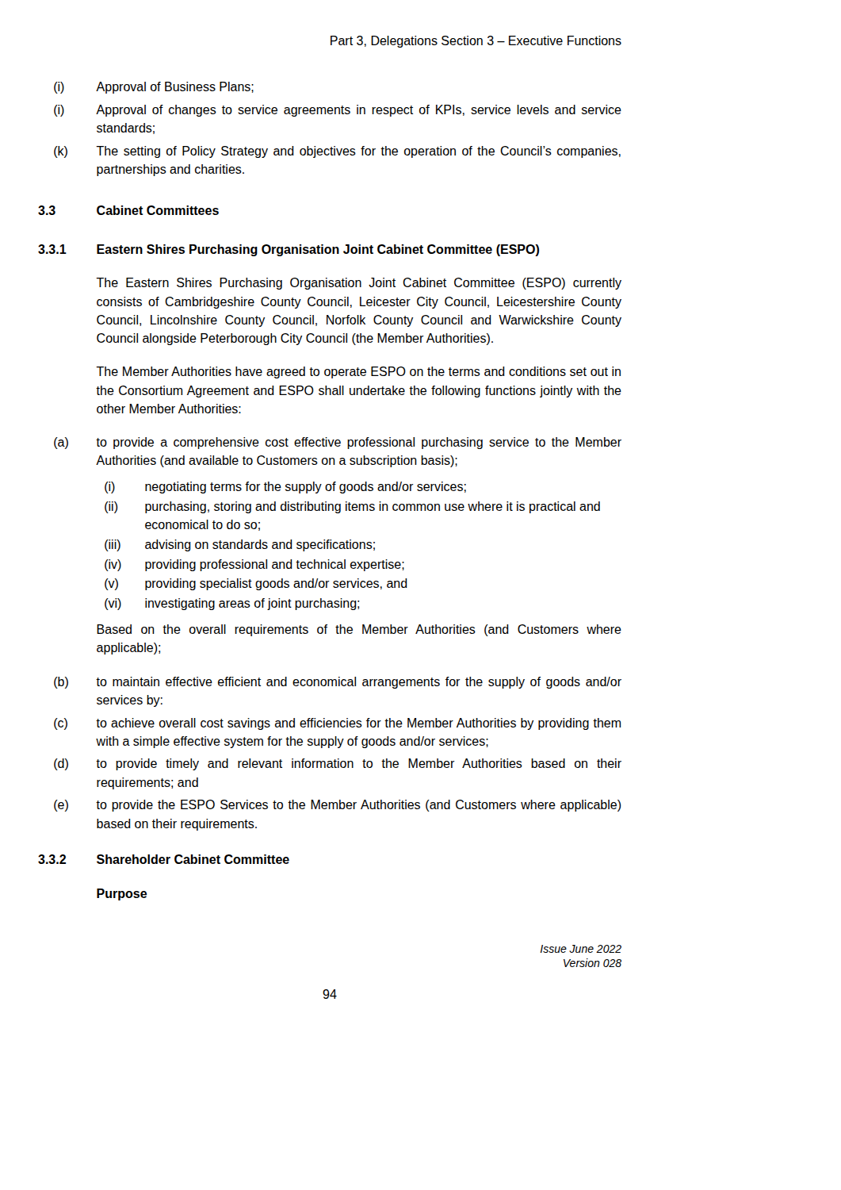Part 3, Delegations Section 3 – Executive Functions
(i) Approval of Business Plans;
(i) Approval of changes to service agreements in respect of KPIs, service levels and service standards;
(k) The setting of Policy Strategy and objectives for the operation of the Council’s companies, partnerships and charities.
3.3 Cabinet Committees
3.3.1 Eastern Shires Purchasing Organisation Joint Cabinet Committee (ESPO)
The Eastern Shires Purchasing Organisation Joint Cabinet Committee (ESPO) currently consists of Cambridgeshire County Council, Leicester City Council, Leicestershire County Council, Lincolnshire County Council, Norfolk County Council and Warwickshire County Council alongside Peterborough City Council (the Member Authorities).
The Member Authorities have agreed to operate ESPO on the terms and conditions set out in the Consortium Agreement and ESPO shall undertake the following functions jointly with the other Member Authorities:
(a) to provide a comprehensive cost effective professional purchasing service to the Member Authorities (and available to Customers on a subscription basis);
(i) negotiating terms for the supply of goods and/or services;
(ii) purchasing, storing and distributing items in common use where it is practical and economical to do so;
(iii) advising on standards and specifications;
(iv) providing professional and technical expertise;
(v) providing specialist goods and/or services, and
(vi) investigating areas of joint purchasing;
Based on the overall requirements of the Member Authorities (and Customers where applicable);
(b) to maintain effective efficient and economical arrangements for the supply of goods and/or services by:
(c) to achieve overall cost savings and efficiencies for the Member Authorities by providing them with a simple effective system for the supply of goods and/or services;
(d) to provide timely and relevant information to the Member Authorities based on their requirements; and
(e) to provide the ESPO Services to the Member Authorities (and Customers where applicable) based on their requirements.
3.3.2 Shareholder Cabinet Committee
Purpose
Issue June 2022
Version 028
94